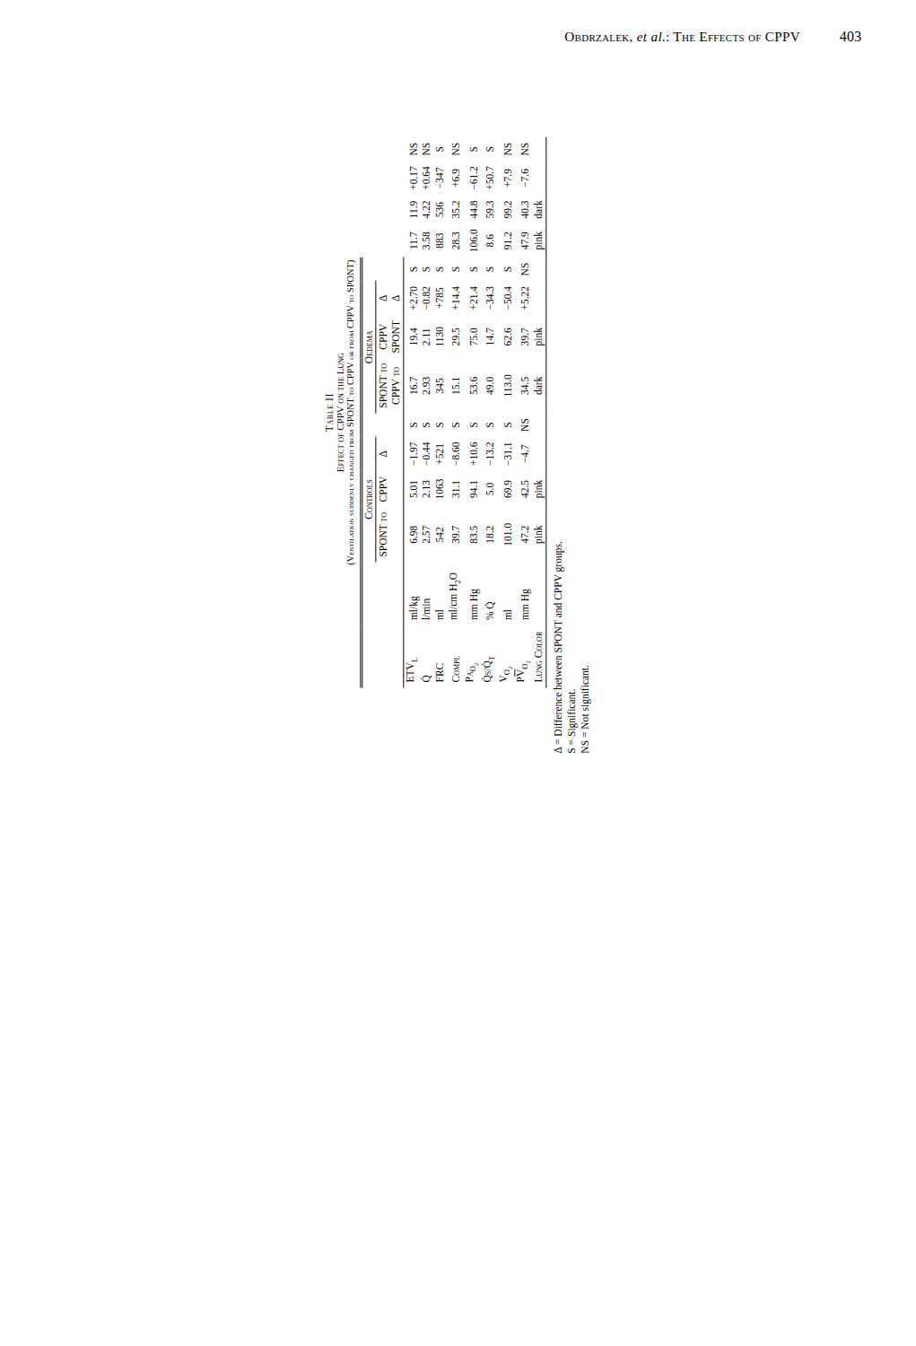Obdrzalek, et al.: The Effects of CPPV 403
Table II Effect of CPPV on the Lung (Ventilation suddenly changed from SPONT to CPPV or from CPPV to SPONT)
| | | Controls | | Oedema | |
| --- | --- | --- | --- | --- | --- |
| | | SPONT to | CPPV | Δ | | SPONT to | CPPV | Δ | |
| | | | | | | CPPV to | SPONT | Δ | |
| ETV L | ml/kg | 6.98 | 5.01 | −1.97 | S | 16.7 | 19.4 | +2.70 | S | 11.7 | 11.9 | +0.17 | NS |
| Q̇ | l/min | 2.57 | 2.13 | −0.44 | S | 2.93 | 2.11 | −0.82 | S | 3.58 | 4.22 | +0.64 | NS |
| FRC | ml | 542 | 1063 | +521 | S | 345 | 1130 | +785 | S | 883 | 536 | −347 | S |
| Compl | ml/cm H 2 O | 39.7 | 31.1 | −8.60 | S | 15.1 | 29.5 | +14.4 | S | 28.3 | 35.2 | +6.9 | NS |
| Pa O 2 | mm Hg | 83.5 | 94.1 | +10.6 | S | 53.6 | 75.0 | +21.4 | S | 106.0 | 44.8 | −61.2 | S |
| Q̇s/Q̇ T | % Q̇ | 18.2 | 5.0 | −13.2 | S | 49.0 | 14.7 | −34.3 | S | 8.6 | 59.3 | +50.7 | S |
| V O 2 | ml | 101.0 | 69.9 | −31.1 | S | 113.0 | 62.6 | −50.4 | S | 91.2 | 99.2 | +7.9 | NS |
| P V O 2 | mm Hg | 47.2 | 42.5 | −4.7 | NS | 34.5 | 39.7 | +5.22 | NS | 47.9 | 40.3 | −7.6 | NS |
| Lung Color | | pink | pink | | | dark | pink | | | pink | dark | | |
Δ = Difference between SPONT and CPPV groups.
S = Significant.
NS = Not significant.